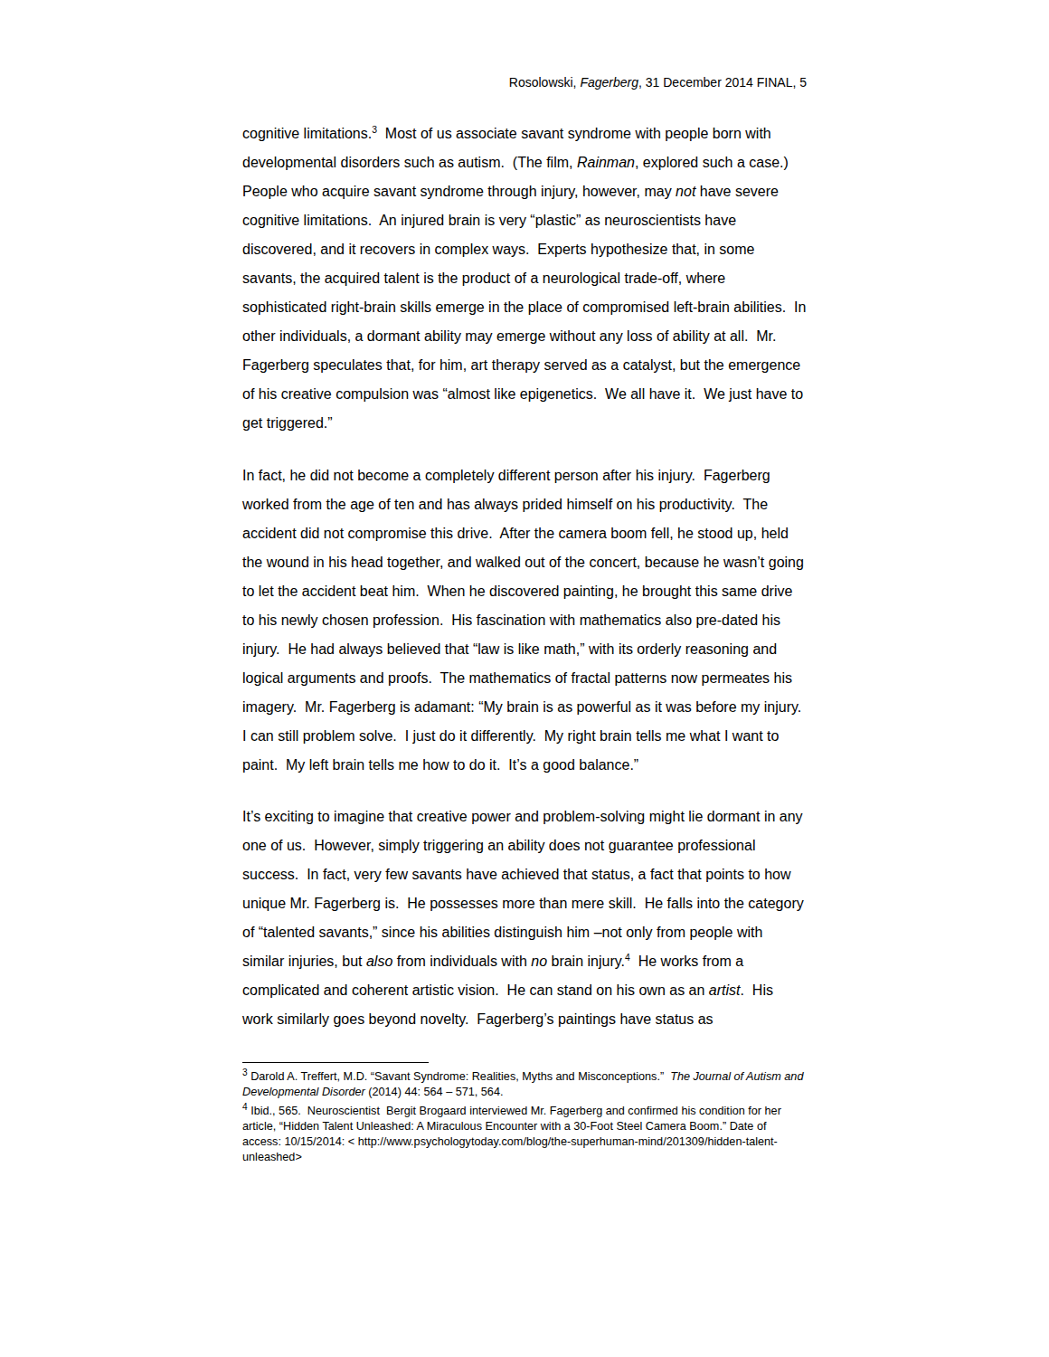Rosolowski, Fagerberg, 31 December 2014 FINAL, 5
cognitive limitations.3 Most of us associate savant syndrome with people born with developmental disorders such as autism. (The film, Rainman, explored such a case.) People who acquire savant syndrome through injury, however, may not have severe cognitive limitations. An injured brain is very “plastic” as neuroscientists have discovered, and it recovers in complex ways. Experts hypothesize that, in some savants, the acquired talent is the product of a neurological trade-off, where sophisticated right-brain skills emerge in the place of compromised left-brain abilities. In other individuals, a dormant ability may emerge without any loss of ability at all. Mr. Fagerberg speculates that, for him, art therapy served as a catalyst, but the emergence of his creative compulsion was “almost like epigenetics. We all have it. We just have to get triggered.”
In fact, he did not become a completely different person after his injury. Fagerberg worked from the age of ten and has always prided himself on his productivity. The accident did not compromise this drive. After the camera boom fell, he stood up, held the wound in his head together, and walked out of the concert, because he wasn’t going to let the accident beat him. When he discovered painting, he brought this same drive to his newly chosen profession. His fascination with mathematics also pre-dated his injury. He had always believed that “law is like math,” with its orderly reasoning and logical arguments and proofs. The mathematics of fractal patterns now permeates his imagery. Mr. Fagerberg is adamant: “My brain is as powerful as it was before my injury. I can still problem solve. I just do it differently. My right brain tells me what I want to paint. My left brain tells me how to do it. It’s a good balance.”
It’s exciting to imagine that creative power and problem-solving might lie dormant in any one of us. However, simply triggering an ability does not guarantee professional success. In fact, very few savants have achieved that status, a fact that points to how unique Mr. Fagerberg is. He possesses more than mere skill. He falls into the category of “talented savants,” since his abilities distinguish him –not only from people with similar injuries, but also from individuals with no brain injury.4 He works from a complicated and coherent artistic vision. He can stand on his own as an artist. His work similarly goes beyond novelty. Fagerberg’s paintings have status as
3 Darold A. Treffert, M.D. “Savant Syndrome: Realities, Myths and Misconceptions.” The Journal of Autism and Developmental Disorder (2014) 44: 564 – 571, 564.
4 Ibid., 565. Neuroscientist Bergit Brogaard interviewed Mr. Fagerberg and confirmed his condition for her article, “Hidden Talent Unleashed: A Miraculous Encounter with a 30-Foot Steel Camera Boom.” Date of access: 10/15/2014: < http://www.psychologytoday.com/blog/the-superhuman-mind/201309/hidden-talent-unleashed>